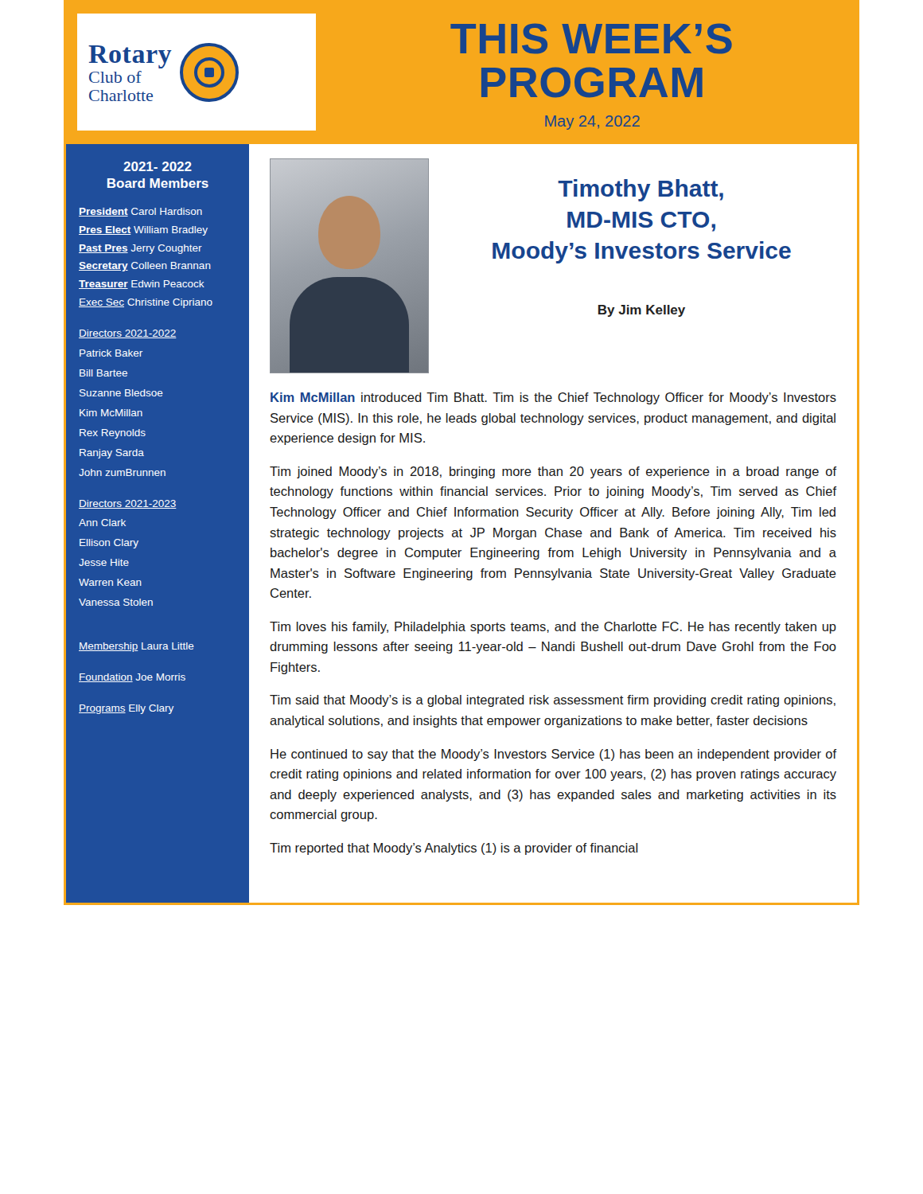Rotary
Club of
Charlotte
THIS WEEK’S
PROGRAM
May 24, 2022
2021- 2022
Board Members
President Carol Hardison
Pres Elect William Bradley
Past Pres Jerry Coughter
Secretary Colleen Brannan
Treasurer Edwin Peacock
Exec Sec Christine Cipriano
Directors 2021-2022
Patrick Baker
Bill Bartee
Suzanne Bledsoe
Kim McMillan
Rex Reynolds
Ranjay Sarda
John zumBrunnen
Directors 2021-2023
Ann Clark
Ellison Clary
Jesse Hite
Warren Kean
Vanessa Stolen
Membership Laura Little
Foundation Joe Morris
Programs Elly Clary
Timothy Bhatt,
MD-MIS CTO,
Moody’s Investors Service
By Jim Kelley
Kim McMillan introduced Tim Bhatt. Tim is the Chief Technology Officer for Moody’s Investors Service (MIS). In this role, he leads global technology services, product management, and digital experience design for MIS.
Tim joined Moody’s in 2018, bringing more than 20 years of experience in a broad range of technology functions within financial services. Prior to joining Moody’s, Tim served as Chief Technology Officer and Chief Information Security Officer at Ally. Before joining Ally, Tim led strategic technology projects at JP Morgan Chase and Bank of America. Tim received his bachelor's degree in Computer Engineering from Lehigh University in Pennsylvania and a Master's in Software Engineering from Pennsylvania State University-Great Valley Graduate Center.
Tim loves his family, Philadelphia sports teams, and the Charlotte FC. He has recently taken up drumming lessons after seeing 11-year-old – Nandi Bushell out-drum Dave Grohl from the Foo Fighters.
Tim said that Moody’s is a global integrated risk assessment firm providing credit rating opinions, analytical solutions, and insights that empower organizations to make better, faster decisions
He continued to say that the Moody’s Investors Service (1) has been an independent provider of credit rating opinions and related information for over 100 years, (2) has proven ratings accuracy and deeply experienced analysts, and (3) has expanded sales and marketing activities in its commercial group.
Tim reported that Moody’s Analytics (1) is a provider of financial